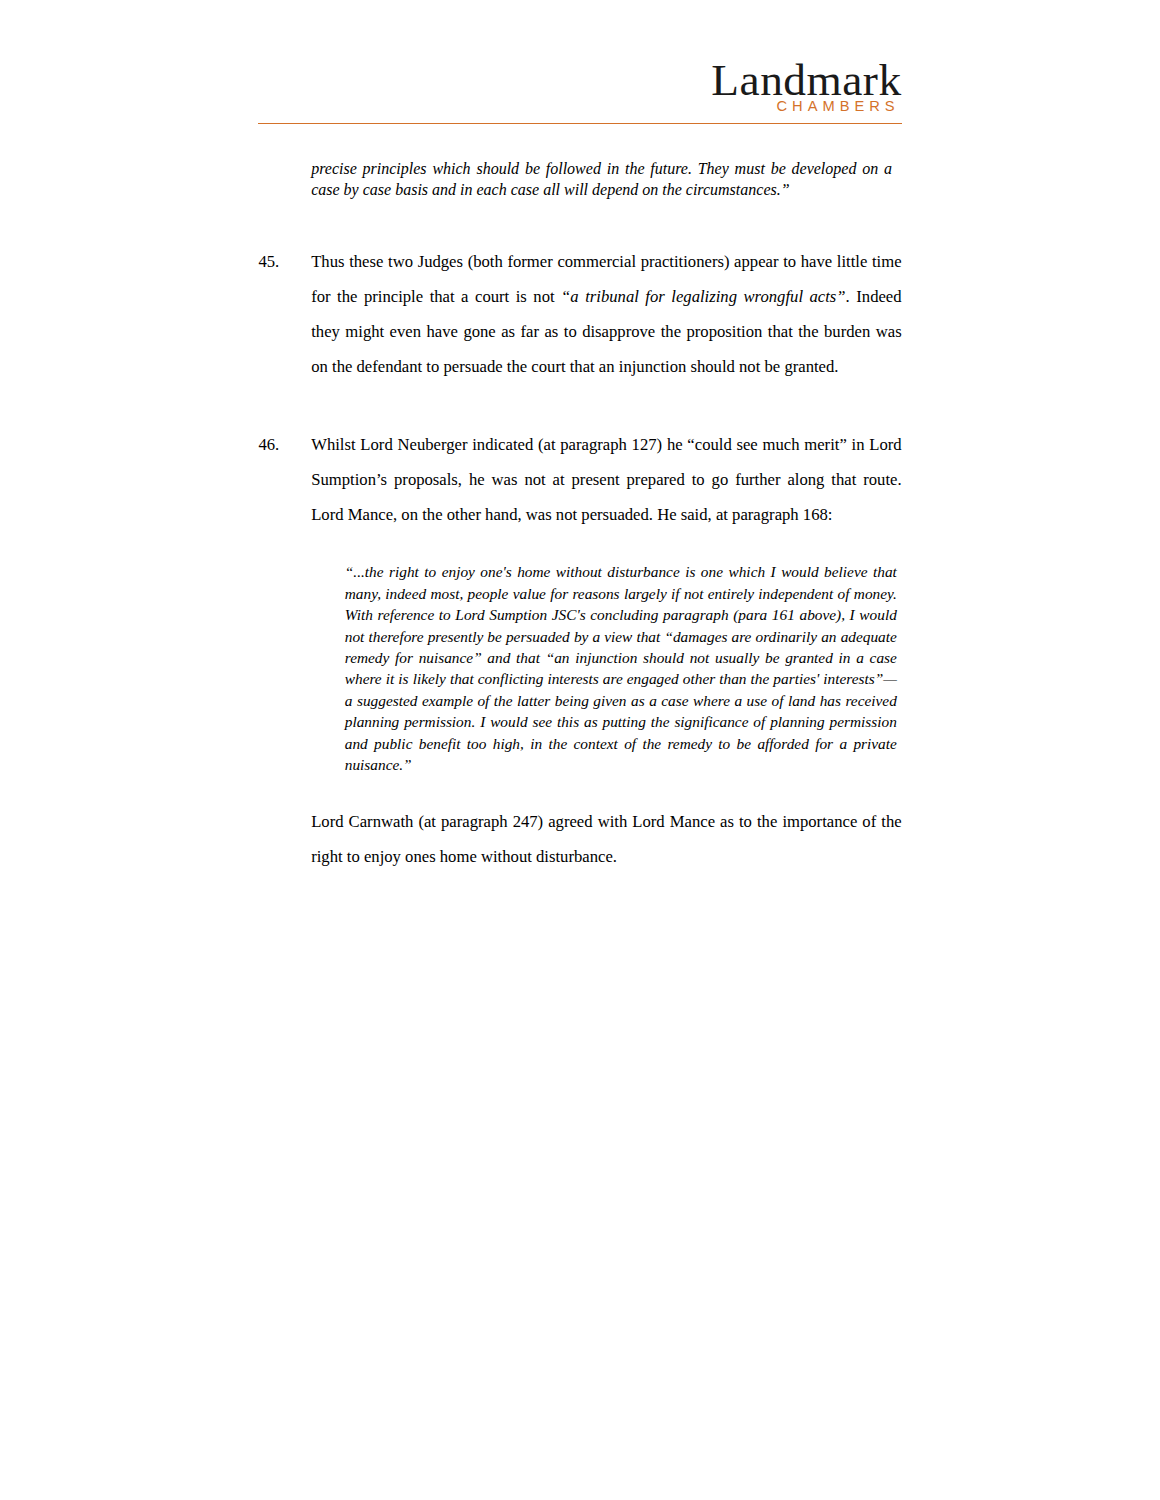Landmark
CHAMBERS
precise principles which should be followed in the future. They must be developed on a case by case basis and in each case all will depend on the circumstances.”
Thus these two Judges (both former commercial practitioners) appear to have little time for the principle that a court is not “a tribunal for legalizing wrongful acts”. Indeed they might even have gone as far as to disapprove the proposition that the burden was on the defendant to persuade the court that an injunction should not be granted.
Whilst Lord Neuberger indicated (at paragraph 127) he “could see much merit” in Lord Sumption’s proposals, he was not at present prepared to go further along that route. Lord Mance, on the other hand, was not persuaded. He said, at paragraph 168:
“...the right to enjoy one's home without disturbance is one which I would believe that many, indeed most, people value for reasons largely if not entirely independent of money. With reference to Lord Sumption JSC's concluding paragraph (para 161 above), I would not therefore presently be persuaded by a view that “damages are ordinarily an adequate remedy for nuisance” and that “an injunction should not usually be granted in a case where it is likely that conflicting interests are engaged other than the parties' interests”—a suggested example of the latter being given as a case where a use of land has received planning permission. I would see this as putting the significance of planning permission and public benefit too high, in the context of the remedy to be afforded for a private nuisance.”
Lord Carnwath (at paragraph 247) agreed with Lord Mance as to the importance of the right to enjoy ones home without disturbance.